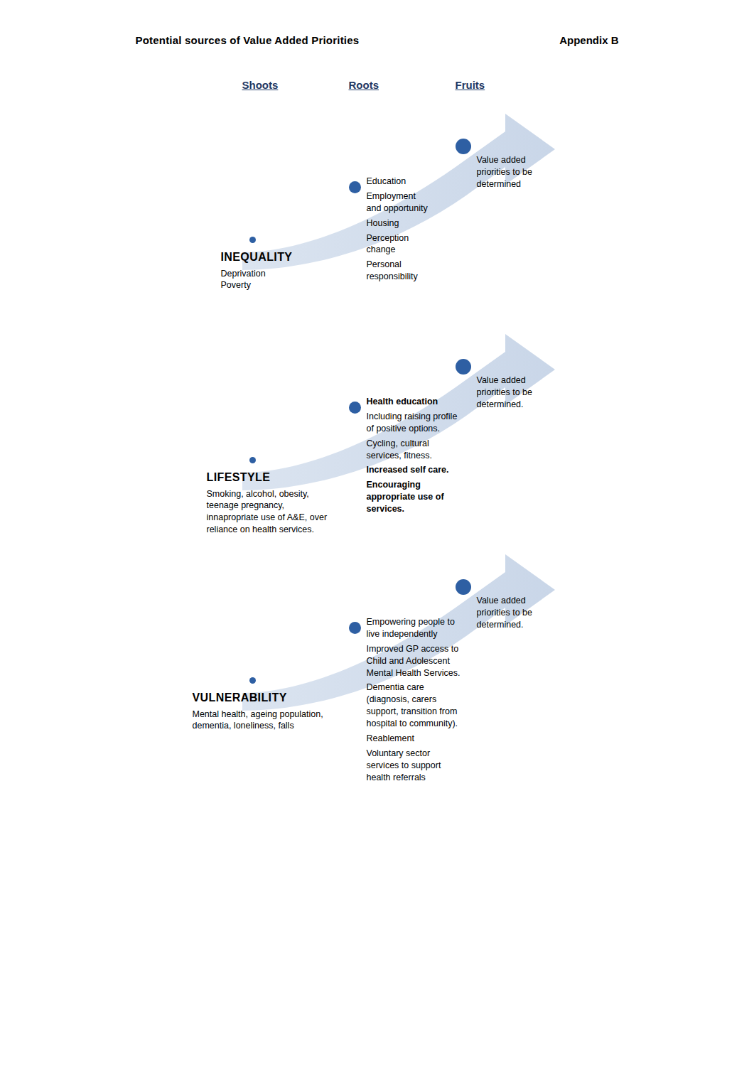Potential sources of Value Added Priorities Appendix B
Shoots Roots Fruits
INEQUALITY
Deprivation
Poverty
Education
Employment
and opportunity
Housing
Perception
change
Personal
responsibility
Value added
priorities to be
determined
LIFESTYLE
Smoking, alcohol, obesity, teenage pregnancy, innapropriate use of A&E, over reliance on health services.
Health education
Including raising profile
of positive options.
Cycling, cultural
services, fitness.
Increased self care.
Encouraging
appropriate use of
services.
Value added
priorities to be
determined.
VULNERABILITY
Mental health, ageing population, dementia, loneliness, falls
Empowering people to
live independently
Improved GP access to
Child and Adolescent
Mental Health Services.
Dementia care
(diagnosis, carers
support, transition from
hospital to community).
Reablement
Voluntary sector
services to support
health referrals
Value added
priorities to be
determined.